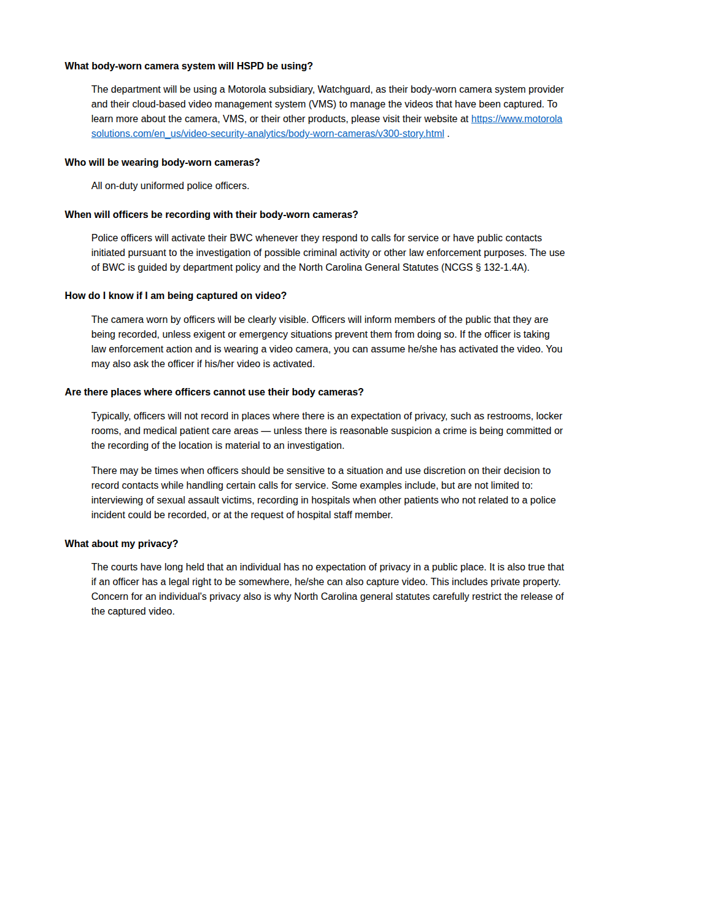What body-worn camera system will HSPD be using?
The department will be using a Motorola subsidiary, Watchguard, as their body-worn camera system provider and their cloud-based video management system (VMS) to manage the videos that have been captured. To learn more about the camera, VMS, or their other products, please visit their website at https://www.motorolasolutions.com/en_us/video-security-analytics/body-worn-cameras/v300-story.html .
Who will be wearing body-worn cameras?
All on-duty uniformed police officers.
When will officers be recording with their body-worn cameras?
Police officers will activate their BWC whenever they respond to calls for service or have public contacts initiated pursuant to the investigation of possible criminal activity or other law enforcement purposes. The use of BWC is guided by department policy and the North Carolina General Statutes (NCGS § 132-1.4A).
How do I know if I am being captured on video?
The camera worn by officers will be clearly visible. Officers will inform members of the public that they are being recorded, unless exigent or emergency situations prevent them from doing so. If the officer is taking law enforcement action and is wearing a video camera, you can assume he/she has activated the video. You may also ask the officer if his/her video is activated.
Are there places where officers cannot use their body cameras?
Typically, officers will not record in places where there is an expectation of privacy, such as restrooms, locker rooms, and medical patient care areas — unless there is reasonable suspicion a crime is being committed or the recording of the location is material to an investigation.
There may be times when officers should be sensitive to a situation and use discretion on their decision to record contacts while handling certain calls for service. Some examples include, but are not limited to: interviewing of sexual assault victims, recording in hospitals when other patients who not related to a police incident could be recorded, or at the request of hospital staff member.
What about my privacy?
The courts have long held that an individual has no expectation of privacy in a public place. It is also true that if an officer has a legal right to be somewhere, he/she can also capture video. This includes private property. Concern for an individual's privacy also is why North Carolina general statutes carefully restrict the release of the captured video.